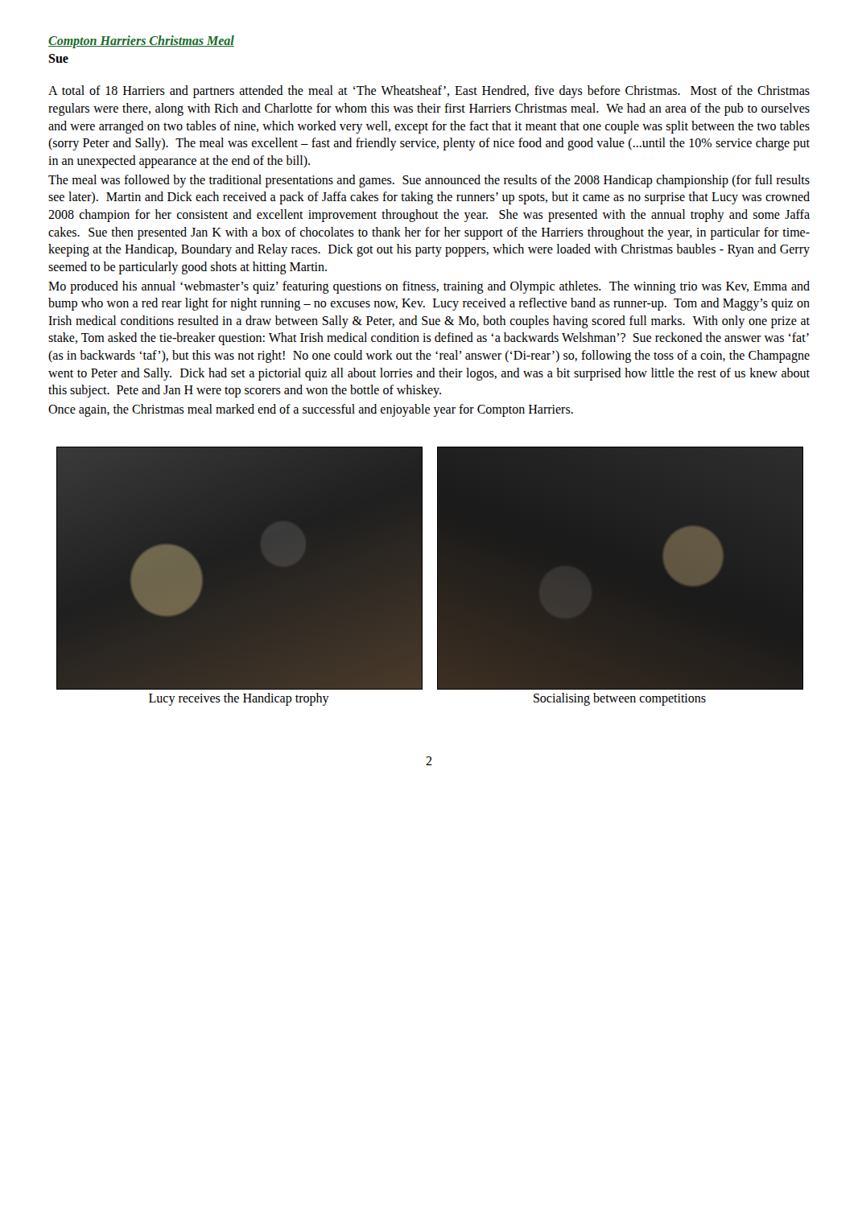Compton Harriers Christmas Meal
Sue
A total of 18 Harriers and partners attended the meal at ‘The Wheatsheaf’, East Hendred, five days before Christmas. Most of the Christmas regulars were there, along with Rich and Charlotte for whom this was their first Harriers Christmas meal. We had an area of the pub to ourselves and were arranged on two tables of nine, which worked very well, except for the fact that it meant that one couple was split between the two tables (sorry Peter and Sally). The meal was excellent – fast and friendly service, plenty of nice food and good value (...until the 10% service charge put in an unexpected appearance at the end of the bill).
The meal was followed by the traditional presentations and games. Sue announced the results of the 2008 Handicap championship (for full results see later). Martin and Dick each received a pack of Jaffa cakes for taking the runners’ up spots, but it came as no surprise that Lucy was crowned 2008 champion for her consistent and excellent improvement throughout the year. She was presented with the annual trophy and some Jaffa cakes. Sue then presented Jan K with a box of chocolates to thank her for her support of the Harriers throughout the year, in particular for time-keeping at the Handicap, Boundary and Relay races. Dick got out his party poppers, which were loaded with Christmas baubles - Ryan and Gerry seemed to be particularly good shots at hitting Martin.
Mo produced his annual ‘webmaster’s quiz’ featuring questions on fitness, training and Olympic athletes. The winning trio was Kev, Emma and bump who won a red rear light for night running – no excuses now, Kev. Lucy received a reflective band as runner-up. Tom and Maggy’s quiz on Irish medical conditions resulted in a draw between Sally & Peter, and Sue & Mo, both couples having scored full marks. With only one prize at stake, Tom asked the tie-breaker question: What Irish medical condition is defined as ‘a backwards Welshman’? Sue reckoned the answer was ‘fat’ (as in backwards ‘taf’), but this was not right! No one could work out the ‘real’ answer (‘Di-rear’) so, following the toss of a coin, the Champagne went to Peter and Sally. Dick had set a pictorial quiz all about lorries and their logos, and was a bit surprised how little the rest of us knew about this subject. Pete and Jan H were top scorers and won the bottle of whiskey.
Once again, the Christmas meal marked end of a successful and enjoyable year for Compton Harriers.
| Lucy receives the Handicap trophy | Socialising between competitions |
2